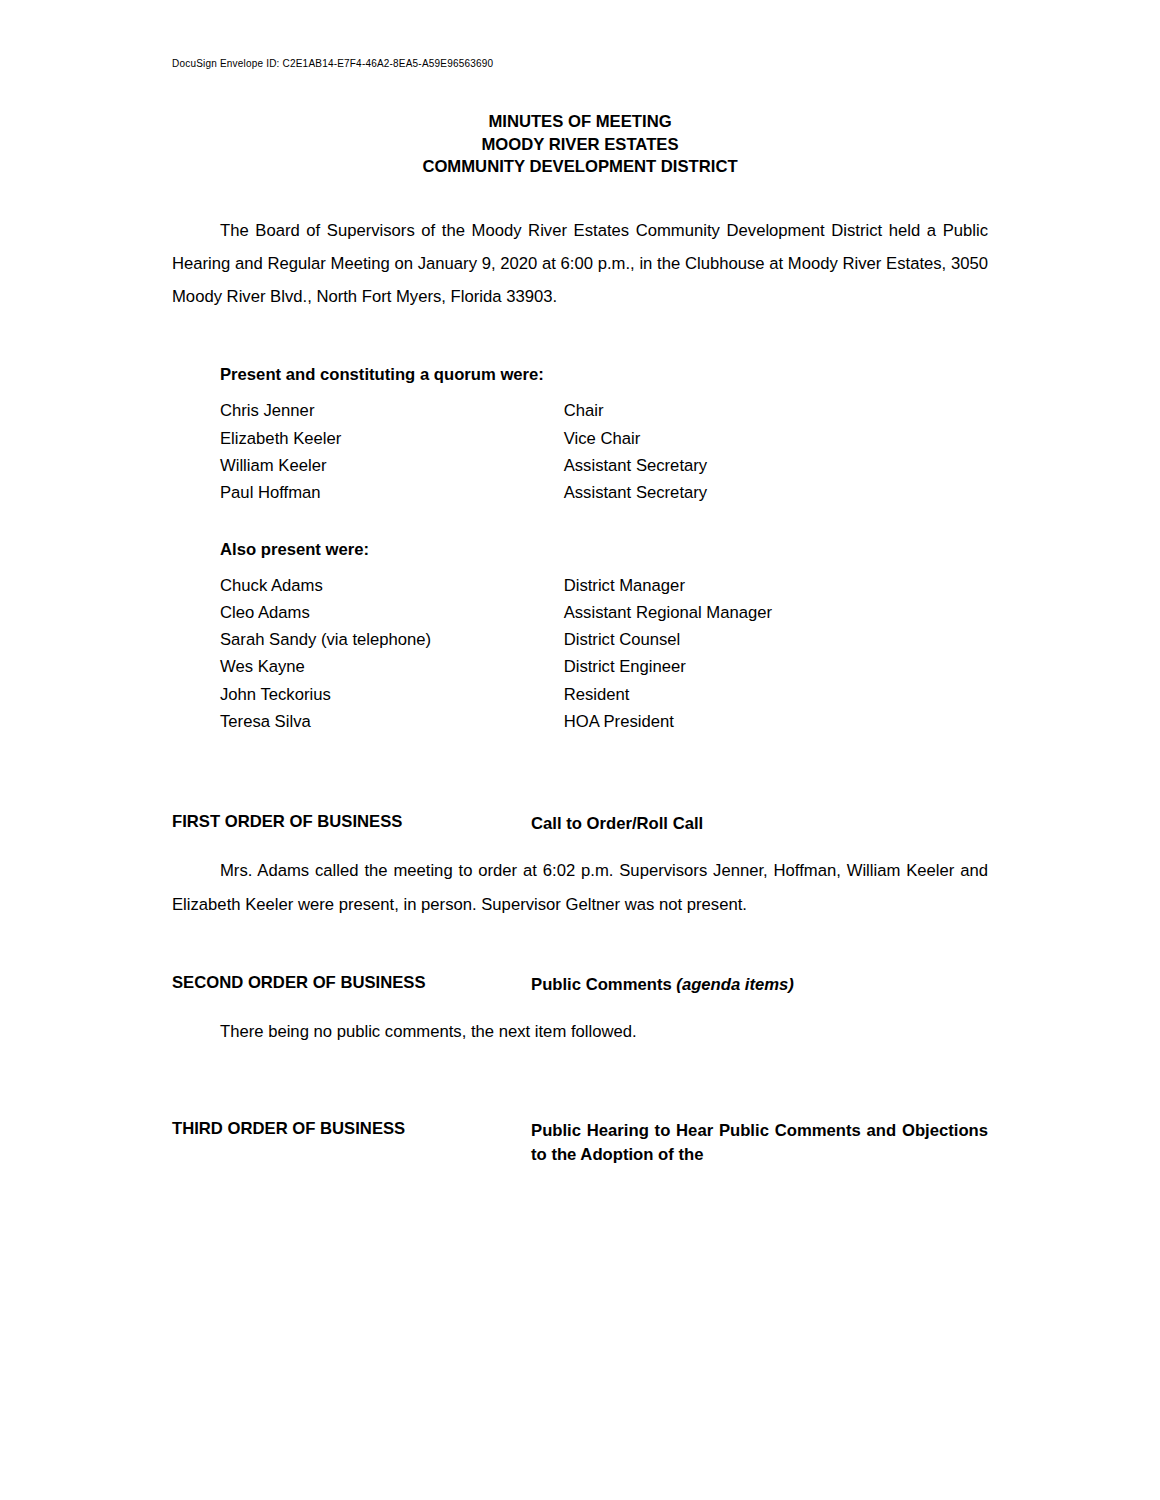DocuSign Envelope ID: C2E1AB14-E7F4-46A2-8EA5-A59E96563690
MINUTES OF MEETING
MOODY RIVER ESTATES
COMMUNITY DEVELOPMENT DISTRICT
The Board of Supervisors of the Moody River Estates Community Development District held a Public Hearing and Regular Meeting on January 9, 2020 at 6:00 p.m., in the Clubhouse at Moody River Estates, 3050 Moody River Blvd., North Fort Myers, Florida 33903.
Present and constituting a quorum were:
| Chris Jenner | Chair |
| Elizabeth Keeler | Vice Chair |
| William Keeler | Assistant Secretary |
| Paul Hoffman | Assistant Secretary |
Also present were:
| Chuck Adams | District Manager |
| Cleo Adams | Assistant Regional Manager |
| Sarah Sandy (via telephone) | District Counsel |
| Wes Kayne | District Engineer |
| John Teckorius | Resident |
| Teresa Silva | HOA President |
| FIRST ORDER OF BUSINESS | Call to Order/Roll Call |
Mrs. Adams called the meeting to order at 6:02 p.m. Supervisors Jenner, Hoffman, William Keeler and Elizabeth Keeler were present, in person. Supervisor Geltner was not present.
| SECOND ORDER OF BUSINESS | Public Comments (agenda items) |
There being no public comments, the next item followed.
| THIRD ORDER OF BUSINESS | Public Hearing to Hear Public Comments and Objections to the Adoption of the |